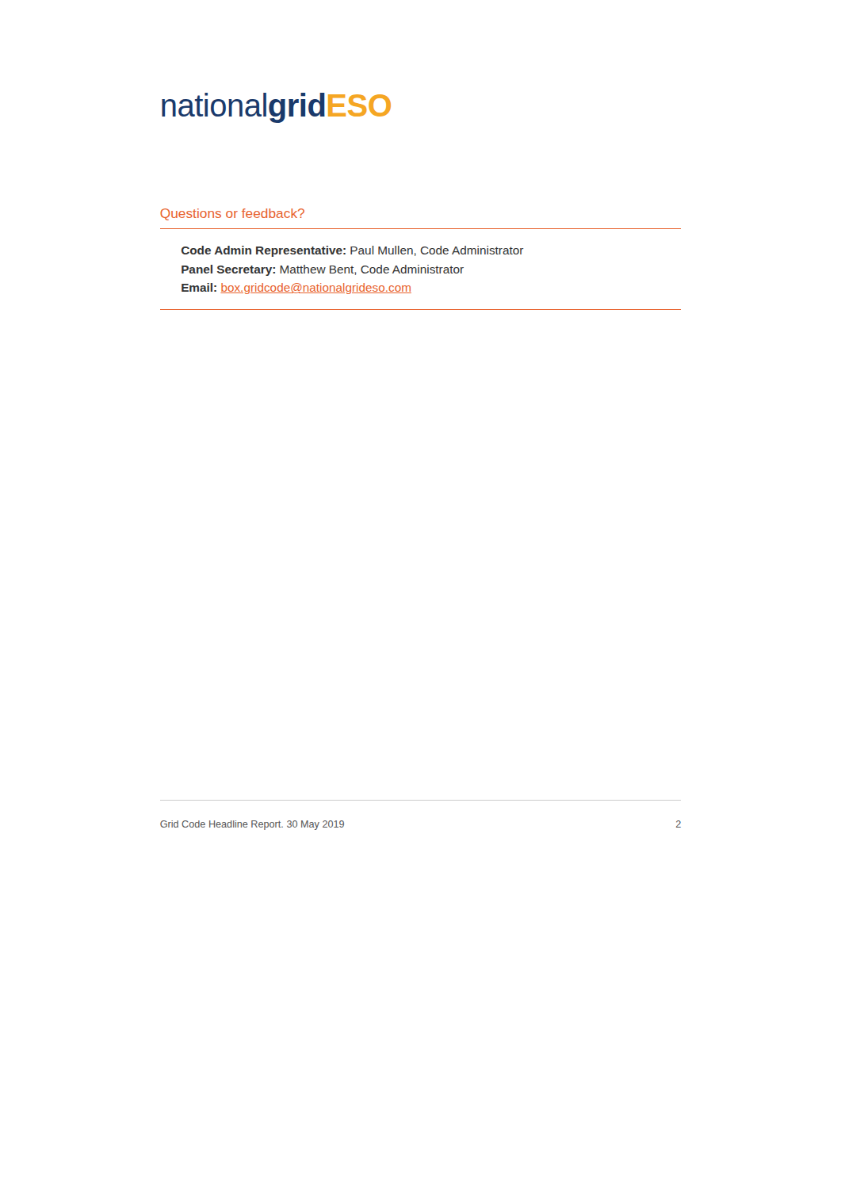national grid ESO
Questions or feedback?
Code Admin Representative: Paul Mullen, Code Administrator
Panel Secretary: Matthew Bent, Code Administrator
Email: box.gridcode@nationalgrideso.com
Grid Code Headline Report. 30 May 2019 2